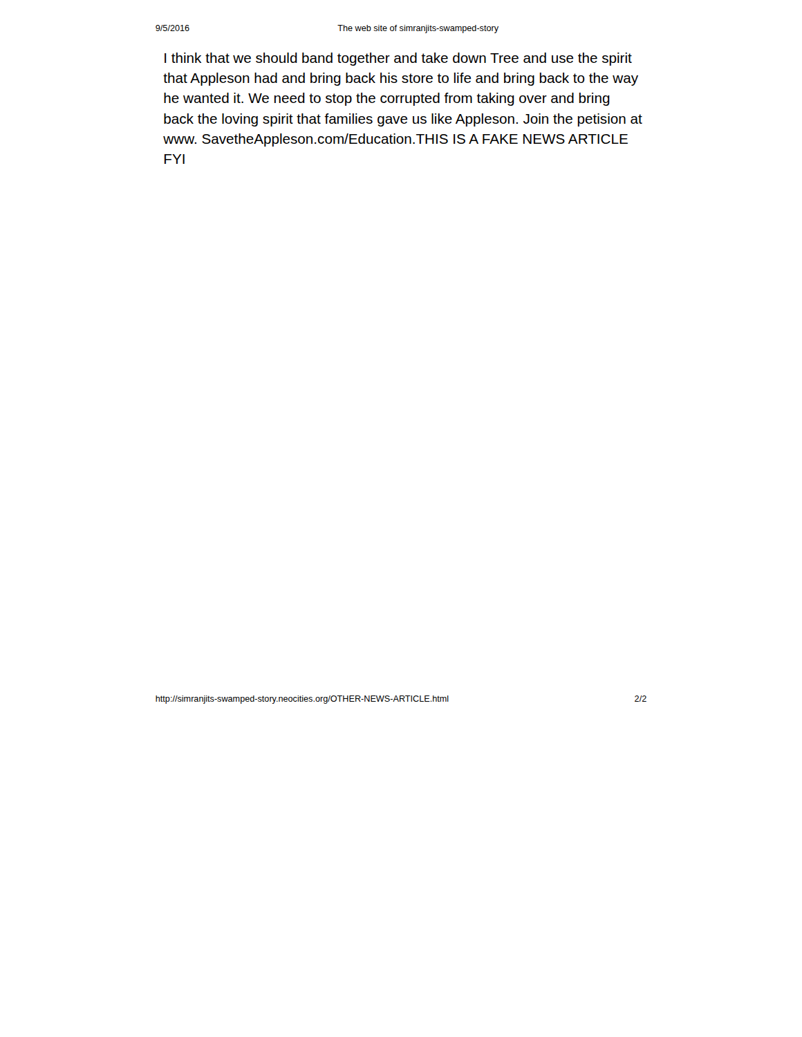9/5/2016 The web site of simranjits-swamped-story
I think that we should band together and take down Tree and use the spirit that Appleson had and bring back his store to life and bring back to the way he wanted it. We need to stop the corrupted from taking over and bring back the loving spirit that families gave us like Appleson. Join the petision at www. SavetheAppleson.com/Education.THIS IS A FAKE NEWS ARTICLE FYI
http://simranjits-swamped-story.neocities.org/OTHER-NEWS-ARTICLE.html 2/2